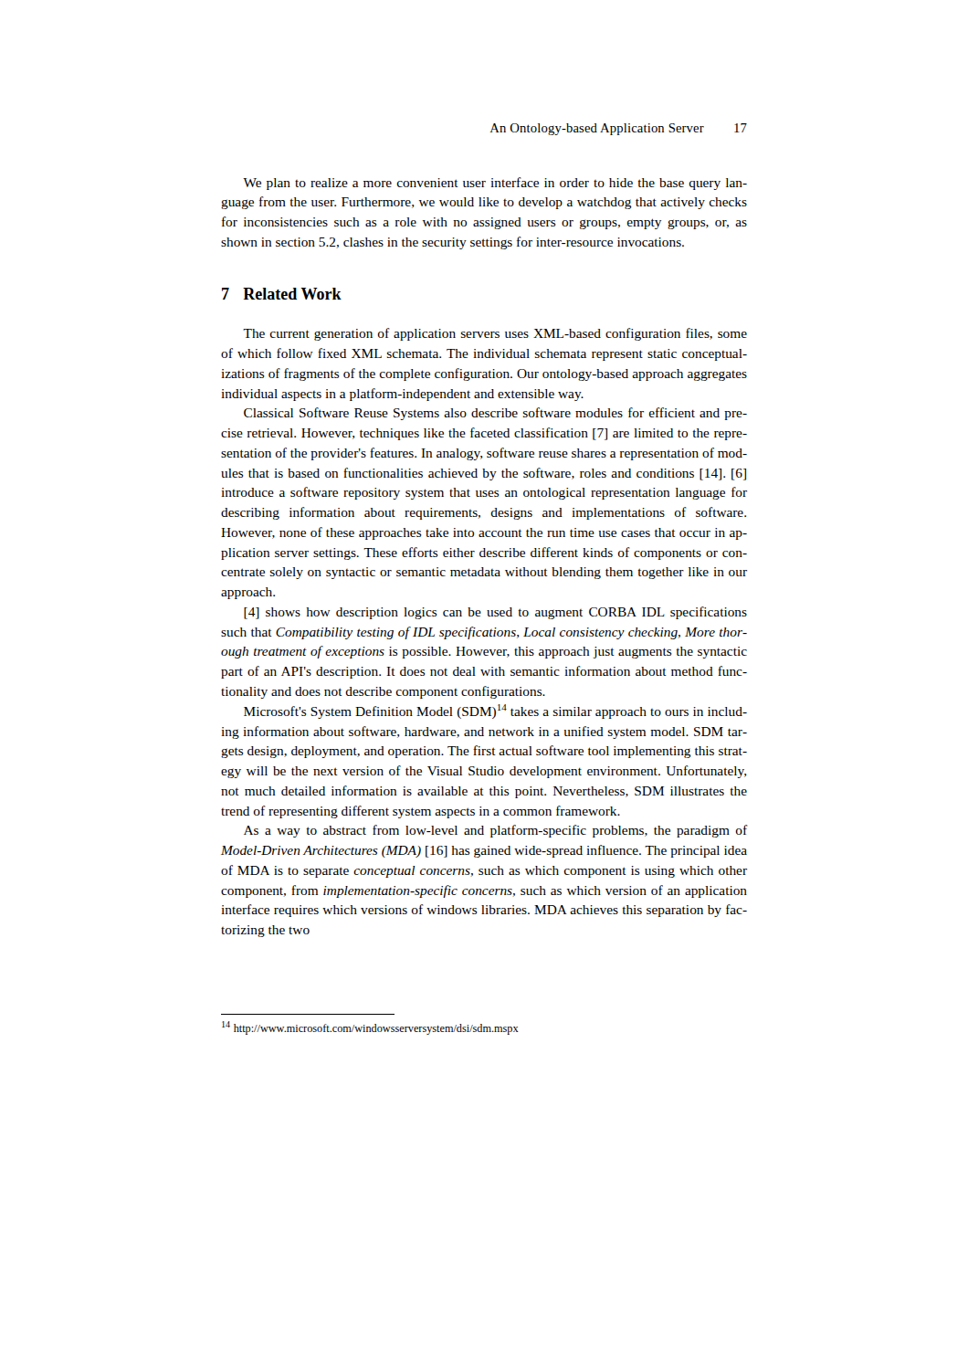An Ontology-based Application Server 17
We plan to realize a more convenient user interface in order to hide the base query language from the user. Furthermore, we would like to develop a watchdog that actively checks for inconsistencies such as a role with no assigned users or groups, empty groups, or, as shown in section 5.2, clashes in the security settings for inter-resource invocations.
7 Related Work
The current generation of application servers uses XML-based configuration files, some of which follow fixed XML schemata. The individual schemata represent static conceptualizations of fragments of the complete configuration. Our ontology-based approach aggregates individual aspects in a platform-independent and extensible way.
Classical Software Reuse Systems also describe software modules for efficient and precise retrieval. However, techniques like the faceted classification [7] are limited to the representation of the provider's features. In analogy, software reuse shares a representation of modules that is based on functionalities achieved by the software, roles and conditions [14]. [6] introduce a software repository system that uses an ontological representation language for describing information about requirements, designs and implementations of software. However, none of these approaches take into account the run time use cases that occur in application server settings. These efforts either describe different kinds of components or concentrate solely on syntactic or semantic metadata without blending them together like in our approach.
[4] shows how description logics can be used to augment CORBA IDL specifications such that Compatibility testing of IDL specifications, Local consistency checking, More thorough treatment of exceptions is possible. However, this approach just augments the syntactic part of an API's description. It does not deal with semantic information about method functionality and does not describe component configurations.
Microsoft's System Definition Model (SDM)14 takes a similar approach to ours in including information about software, hardware, and network in a unified system model. SDM targets design, deployment, and operation. The first actual software tool implementing this strategy will be the next version of the Visual Studio development environment. Unfortunately, not much detailed information is available at this point. Nevertheless, SDM illustrates the trend of representing different system aspects in a common framework.
As a way to abstract from low-level and platform-specific problems, the paradigm of Model-Driven Architectures (MDA) [16] has gained wide-spread influence. The principal idea of MDA is to separate conceptual concerns, such as which component is using which other component, from implementation-specific concerns, such as which version of an application interface requires which versions of windows libraries. MDA achieves this separation by factorizing the two
14http://www.microsoft.com/windowsserversystem/dsi/sdm.mspx